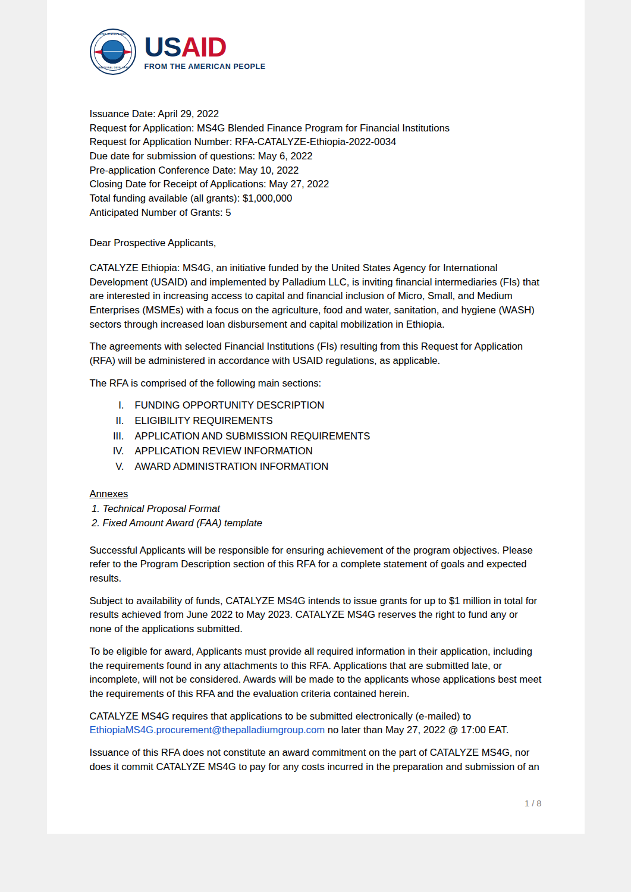United States Agency International Development
US AID
From the American People
Issuance Date: April 29, 2022
Request for Application: MS4G Blended Finance Program for Financial Institutions
Request for Application Number: RFA-CATALYZE-Ethiopia-2022-0034
Due date for submission of questions: May 6, 2022
Pre-application Conference Date: May 10, 2022
Closing Date for Receipt of Applications: May 27, 2022
Total funding available (all grants): $1,000,000
Anticipated Number of Grants: 5
Dear Prospective Applicants,
CATALYZE Ethiopia: MS4G, an initiative funded by the United States Agency for International Development (USAID) and implemented by Palladium LLC, is inviting financial intermediaries (FIs) that are interested in increasing access to capital and financial inclusion of Micro, Small, and Medium Enterprises (MSMEs) with a focus on the agriculture, food and water, sanitation, and hygiene (WASH) sectors through increased loan disbursement and capital mobilization in Ethiopia.
The agreements with selected Financial Institutions (FIs) resulting from this Request for Application (RFA) will be administered in accordance with USAID regulations, as applicable.
The RFA is comprised of the following main sections:
I. FUNDING OPPORTUNITY DESCRIPTION
II. ELIGIBILITY REQUIREMENTS
III. APPLICATION AND SUBMISSION REQUIREMENTS
IV. APPLICATION REVIEW INFORMATION
V. AWARD ADMINISTRATION INFORMATION
Annexes
Technical Proposal Format
Fixed Amount Award (FAA) template
Successful Applicants will be responsible for ensuring achievement of the program objectives. Please refer to the Program Description section of this RFA for a complete statement of goals and expected results.
Subject to availability of funds, CATALYZE MS4G intends to issue grants for up to $1 million in total for results achieved from June 2022 to May 2023. CATALYZE MS4G reserves the right to fund any or none of the applications submitted.
To be eligible for award, Applicants must provide all required information in their application, including the requirements found in any attachments to this RFA. Applications that are submitted late, or incomplete, will not be considered. Awards will be made to the applicants whose applications best meet the requirements of this RFA and the evaluation criteria contained herein.
CATALYZE MS4G requires that applications to be submitted electronically (e-mailed) to EthiopiaMS4G.procurement@thepalladiumgroup.com no later than May 27, 2022 @ 17:00 EAT.
Issuance of this RFA does not constitute an award commitment on the part of CATALYZE MS4G, nor does it commit CATALYZE MS4G to pay for any costs incurred in the preparation and submission of an
1 / 8